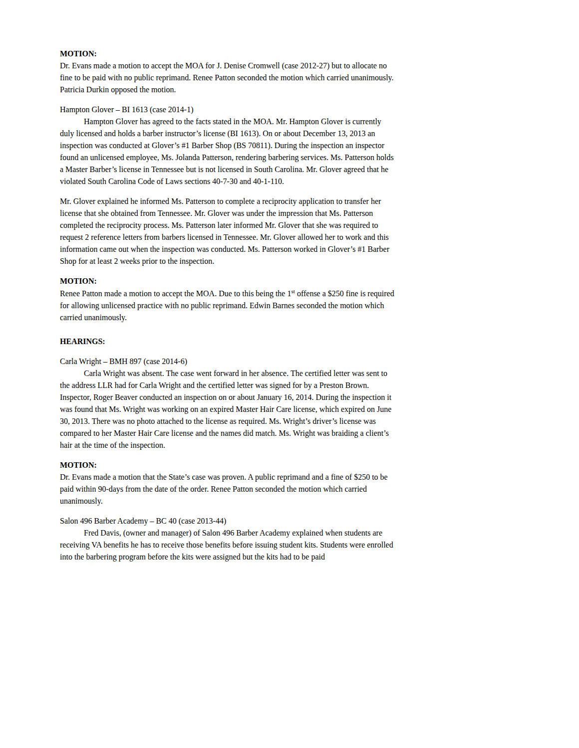MOTION:
Dr. Evans made a motion to accept the MOA for J. Denise Cromwell (case 2012-27) but to allocate no fine to be paid with no public reprimand. Renee Patton seconded the motion which carried unanimously. Patricia Durkin opposed the motion.
Hampton Glover – BI 1613 (case 2014-1)
Hampton Glover has agreed to the facts stated in the MOA. Mr. Hampton Glover is currently duly licensed and holds a barber instructor’s license (BI 1613). On or about December 13, 2013 an inspection was conducted at Glover’s #1 Barber Shop (BS 70811). During the inspection an inspector found an unlicensed employee, Ms. Jolanda Patterson, rendering barbering services. Ms. Patterson holds a Master Barber’s license in Tennessee but is not licensed in South Carolina. Mr. Glover agreed that he violated South Carolina Code of Laws sections 40-7-30 and 40-1-110.
Mr. Glover explained he informed Ms. Patterson to complete a reciprocity application to transfer her license that she obtained from Tennessee. Mr. Glover was under the impression that Ms. Patterson completed the reciprocity process. Ms. Patterson later informed Mr. Glover that she was required to request 2 reference letters from barbers licensed in Tennessee. Mr. Glover allowed her to work and this information came out when the inspection was conducted. Ms. Patterson worked in Glover’s #1 Barber Shop for at least 2 weeks prior to the inspection.
MOTION:
Renee Patton made a motion to accept the MOA. Due to this being the 1st offense a $250 fine is required for allowing unlicensed practice with no public reprimand. Edwin Barnes seconded the motion which carried unanimously.
HEARINGS:
Carla Wright – BMH 897 (case 2014-6)
Carla Wright was absent. The case went forward in her absence. The certified letter was sent to the address LLR had for Carla Wright and the certified letter was signed for by a Preston Brown. Inspector, Roger Beaver conducted an inspection on or about January 16, 2014. During the inspection it was found that Ms. Wright was working on an expired Master Hair Care license, which expired on June 30, 2013. There was no photo attached to the license as required. Ms. Wright’s driver’s license was compared to her Master Hair Care license and the names did match. Ms. Wright was braiding a client’s hair at the time of the inspection.
MOTION:
Dr. Evans made a motion that the State’s case was proven. A public reprimand and a fine of $250 to be paid within 90-days from the date of the order. Renee Patton seconded the motion which carried unanimously.
Salon 496 Barber Academy – BC 40 (case 2013-44)
Fred Davis, (owner and manager) of Salon 496 Barber Academy explained when students are receiving VA benefits he has to receive those benefits before issuing student kits. Students were enrolled into the barbering program before the kits were assigned but the kits had to be paid